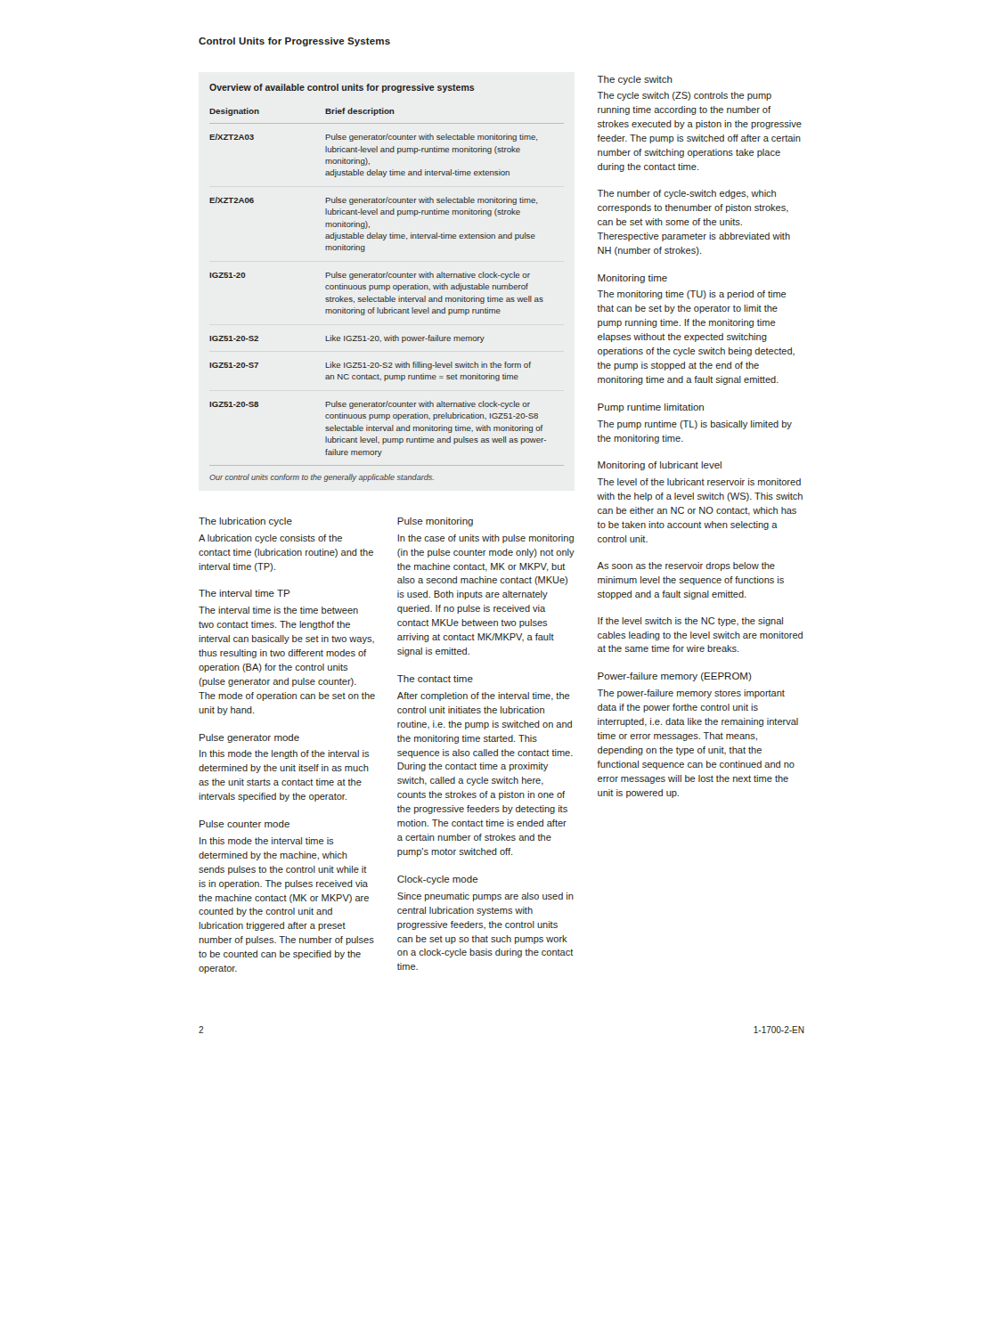Control Units for Progressive Systems
Overview of available control units for progressive systems
| Designation | Brief description |
| --- | --- |
| E/XZT2A03 | Pulse generator/counter with selectable monitoring time, lubricant-level and pump-runtime monitoring (stroke monitoring), adjustable delay time and interval-time extension |
| E/XZT2A06 | Pulse generator/counter with selectable monitoring time, lubricant-level and pump-runtime monitoring (stroke monitoring), adjustable delay time, interval-time extension and pulse monitoring |
| IGZ51-20 | Pulse generator/counter with alternative clock-cycle or continuous pump operation, with adjustable numberof strokes, selectable interval and monitoring time as well as monitoring of lubricant level and pump runtime |
| IGZ51-20-S2 | Like IGZ51-20, with power-failure memory |
| IGZ51-20-S7 | Like IGZ51-20-S2 with filling-level switch in the form of an NC contact, pump runtime = set monitoring time |
| IGZ51-20-S8 | Pulse generator/counter with alternative clock-cycle or continuous pump operation, prelubrication, IGZ51-20-S8 selectable interval and monitoring time, with monitoring of lubricant level, pump runtime and pulses as well as power-failure memory |
Our control units conform to the generally applicable standards.
The lubrication cycle
A lubrication cycle consists of the contact time (lubrication routine) and the interval time (TP).
The interval time TP
The interval time is the time between two contact times. The lengthof the interval can basically be set in two ways, thus resulting in two different modes of operation (BA) for the control units (pulse generator and pulse counter). The mode of operation can be set on the unit by hand.
Pulse generator mode
In this mode the length of the interval is determined by the unit itself in as much as the unit starts a contact time at the intervals specified by the operator.
Pulse counter mode
In this mode the interval time is determined by the machine, which sends pulses to the control unit while it is in operation. The pulses received via the machine contact (MK or MKPV) are counted by the control unit and lubrication triggered after a preset number of pulses. The number of pulses to be counted can be specified by the operator.
Pulse monitoring
In the case of units with pulse monitoring (in the pulse counter mode only) not only the machine contact, MK or MKPV, but also a second machine contact (MKUe) is used. Both inputs are alternately queried. If no pulse is received via contact MKUe between two pulses arriving at contact MK/MKPV, a fault signal is emitted.
The contact time
After completion of the interval time, the control unit initiates the lubrication routine, i.e. the pump is switched on and the monitoring time started. This sequence is also called the contact time. During the contact time a proximity switch, called a cycle switch here, counts the strokes of a piston in one of the progressive feeders by detecting its motion. The contact time is ended after a certain number of strokes and the pump's motor switched off.
Clock-cycle mode
Since pneumatic pumps are also used in central lubrication systems with progressive feeders, the control units can be set up so that such pumps work on a clock-cycle basis during the contact time.
The cycle switch
The cycle switch (ZS) controls the pump running time according to the number of strokes executed by a piston in the progressive feeder. The pump is switched off after a certain number of switching operations take place during the contact time.
The number of cycle-switch edges, which corresponds to thenumber of piston strokes, can be set with some of the units. Therespective parameter is abbreviated with NH (number of strokes).
Monitoring time
The monitoring time (TU) is a period of time that can be set by the operator to limit the pump running time. If the monitoring time elapses without the expected switching operations of the cycle switch being detected, the pump is stopped at the end of the monitoring time and a fault signal emitted.
Pump runtime limitation
The pump runtime (TL) is basically limited by the monitoring time.
Monitoring of lubricant level
The level of the lubricant reservoir is monitored with the help of a level switch (WS). This switch can be either an NC or NO contact, which has to be taken into account when selecting a control unit.
As soon as the reservoir drops below the minimum level the sequence of functions is stopped and a fault signal emitted.
If the level switch is the NC type, the signal cables leading to the level switch are monitored at the same time for wire breaks.
Power-failure memory (EEPROM)
The power-failure memory stores important data if the power forthe control unit is interrupted, i.e. data like the remaining interval time or error messages. That means, depending on the type of unit, that the functional sequence can be continued and no error messages will be lost the next time the unit is powered up.
2 1-1700-2-EN